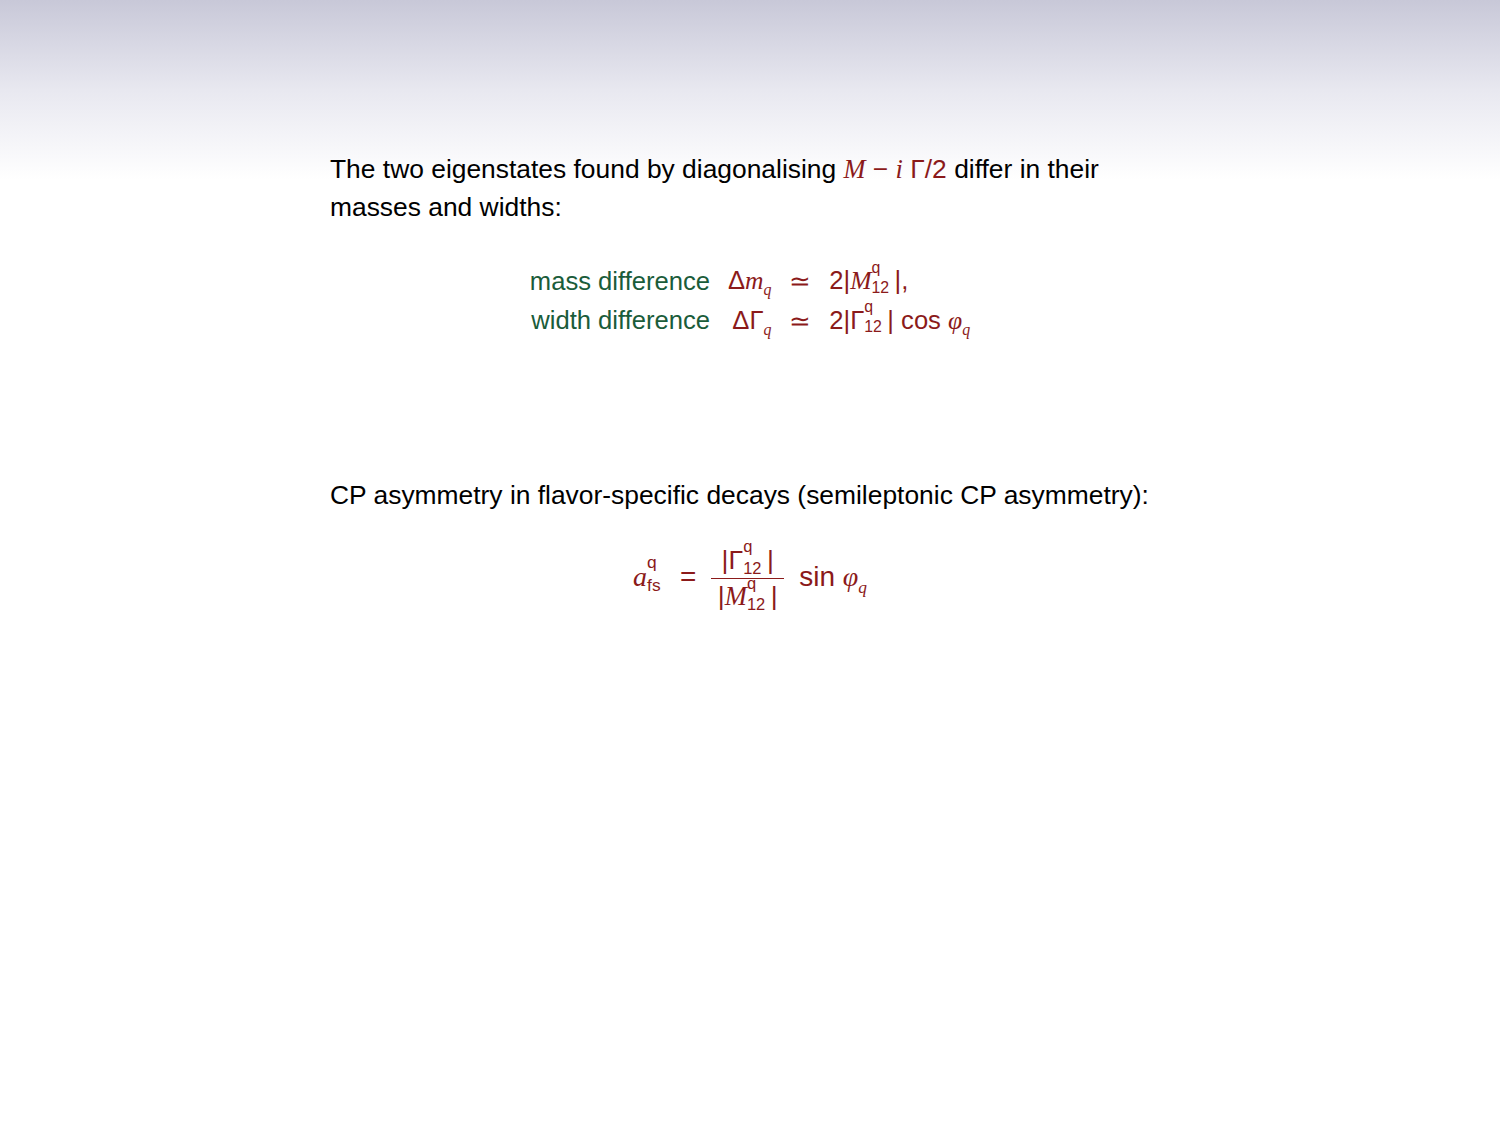The two eigenstates found by diagonalising M − i Γ/2 differ in their masses and widths:
| mass difference | Δ m q | ≃ | 2/ M q 12 /, |
| width difference | ΔΓ q | ≃ | 2/Γ q 12 / cos φ q |
CP asymmetry in flavor-specific decays (semileptonic CP asymmetry):
aqfs = |Γq12||Mq12| sin φq